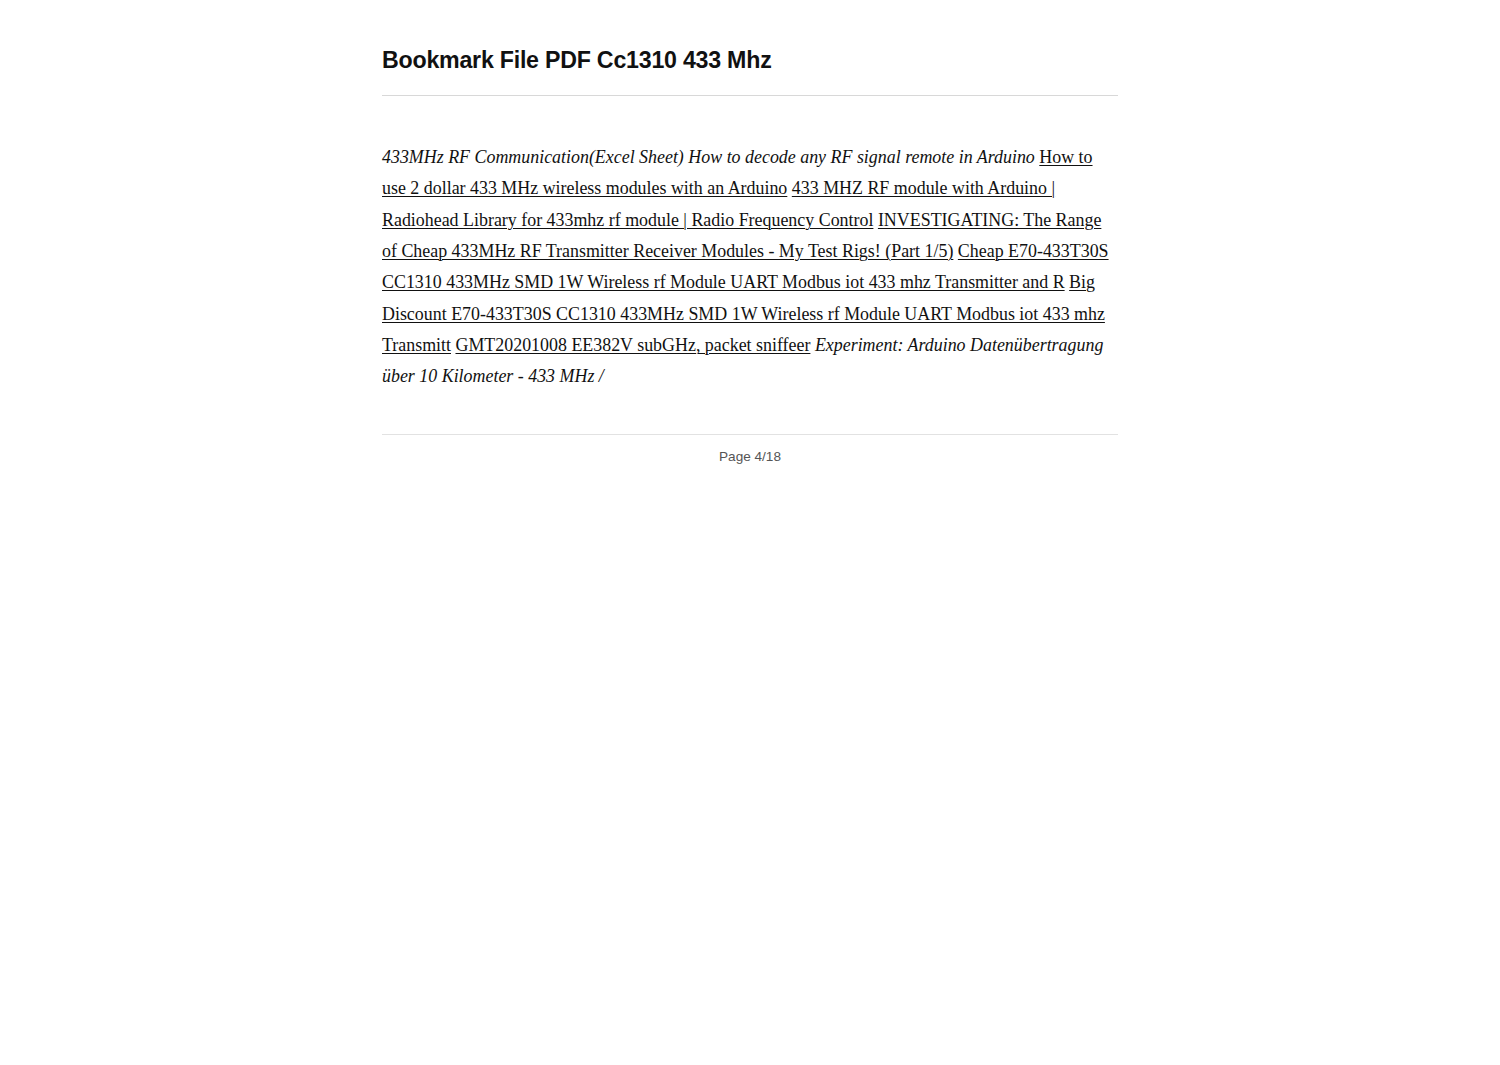Bookmark File PDF Cc1310 433 Mhz
433MHz RF Communication(Excel Sheet) How to decode any RF signal remote in Arduino How to use 2 dollar 433 MHz wireless modules with an Arduino 433 MHZ RF module with Arduino | Radiohead Library for 433mhz rf module | Radio Frequency Control INVESTIGATING: The Range of Cheap 433MHz RF Transmitter Receiver Modules - My Test Rigs! (Part 1/5) Cheap E70-433T30S CC1310 433MHz SMD 1W Wireless rf Module UART Modbus iot 433 mhz Transmitter and R Big Discount E70-433T30S CC1310 433MHz SMD 1W Wireless rf Module UART Modbus iot 433 mhz Transmitt GMT20201008 EE382V subGHz, packet sniffeer Experiment: Arduino Datenübertragung über 10 Kilometer - 433 MHz /
Page 4/18